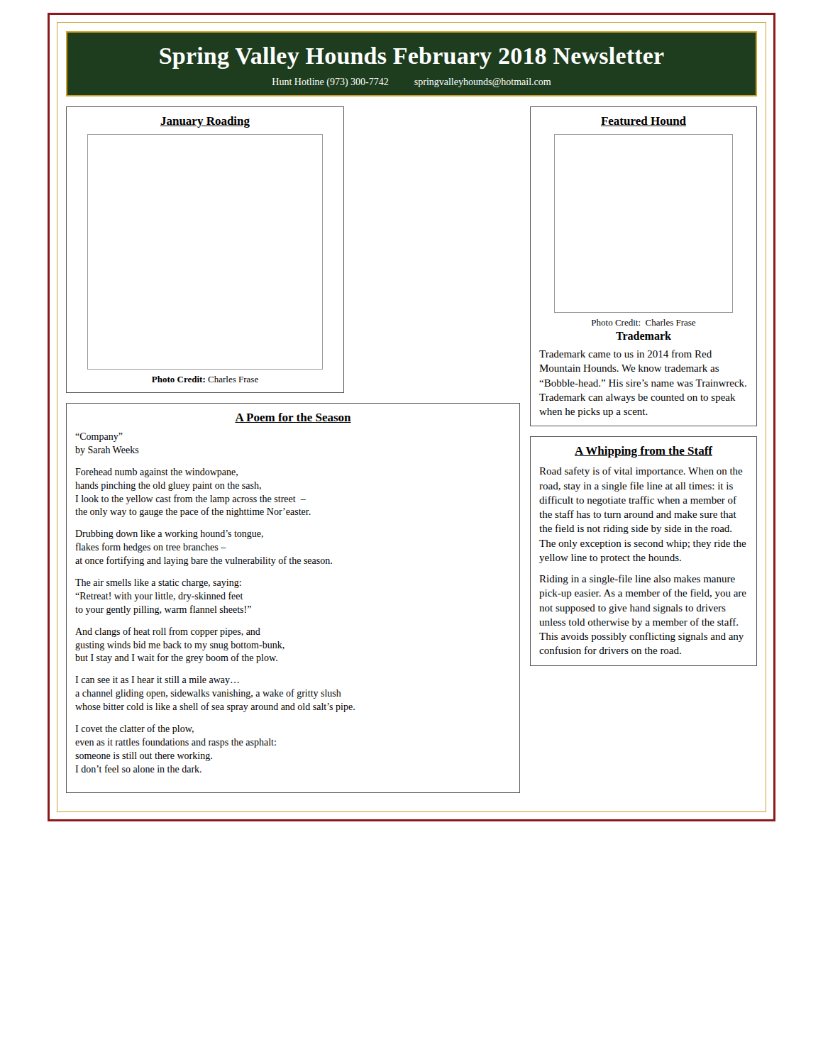Spring Valley Hounds February 2018 Newsletter
Hunt Hotline (973) 300-7742 springvalleyhounds@hotmail.com
January Roading
Photo Credit: Charles Frase
A Poem for the Season
“Company”
by Sarah Weeks
Forehead numb against the windowpane,
hands pinching the old gluey paint on the sash,
I look to the yellow cast from the lamp across the street –
the only way to gauge the pace of the nighttime Nor’easter.
Drubbing down like a working hound’s tongue,
flakes form hedges on tree branches –
at once fortifying and laying bare the vulnerability of the season.
The air smells like a static charge, saying:
“Retreat! with your little, dry-skinned feet
to your gently pilling, warm flannel sheets!”
And clangs of heat roll from copper pipes, and
gusting winds bid me back to my snug bottom-bunk,
but I stay and I wait for the grey boom of the plow.
I can see it as I hear it still a mile away…
a channel gliding open, sidewalks vanishing, a wake of gritty slush
whose bitter cold is like a shell of sea spray around and old salt’s pipe.
I covet the clatter of the plow,
even as it rattles foundations and rasps the asphalt:
someone is still out there working.
I don’t feel so alone in the dark.
Featured Hound
Photo Credit: Charles Frase
Trademark
Trademark came to us in 2014 from Red Mountain Hounds. We know trademark as “Bobble-head.” His sire’s name was Trainwreck. Trademark can always be counted on to speak when he picks up a scent.
A Whipping from the Staff
Road safety is of vital importance. When on the road, stay in a single file line at all times: it is difficult to negotiate traffic when a member of the staff has to turn around and make sure that the field is not riding side by side in the road. The only exception is second whip; they ride the yellow line to protect the hounds.
Riding in a single-file line also makes manure pick-up easier. As a member of the field, you are not supposed to give hand signals to drivers unless told otherwise by a member of the staff. This avoids possibly conflicting signals and any confusion for drivers on the road.